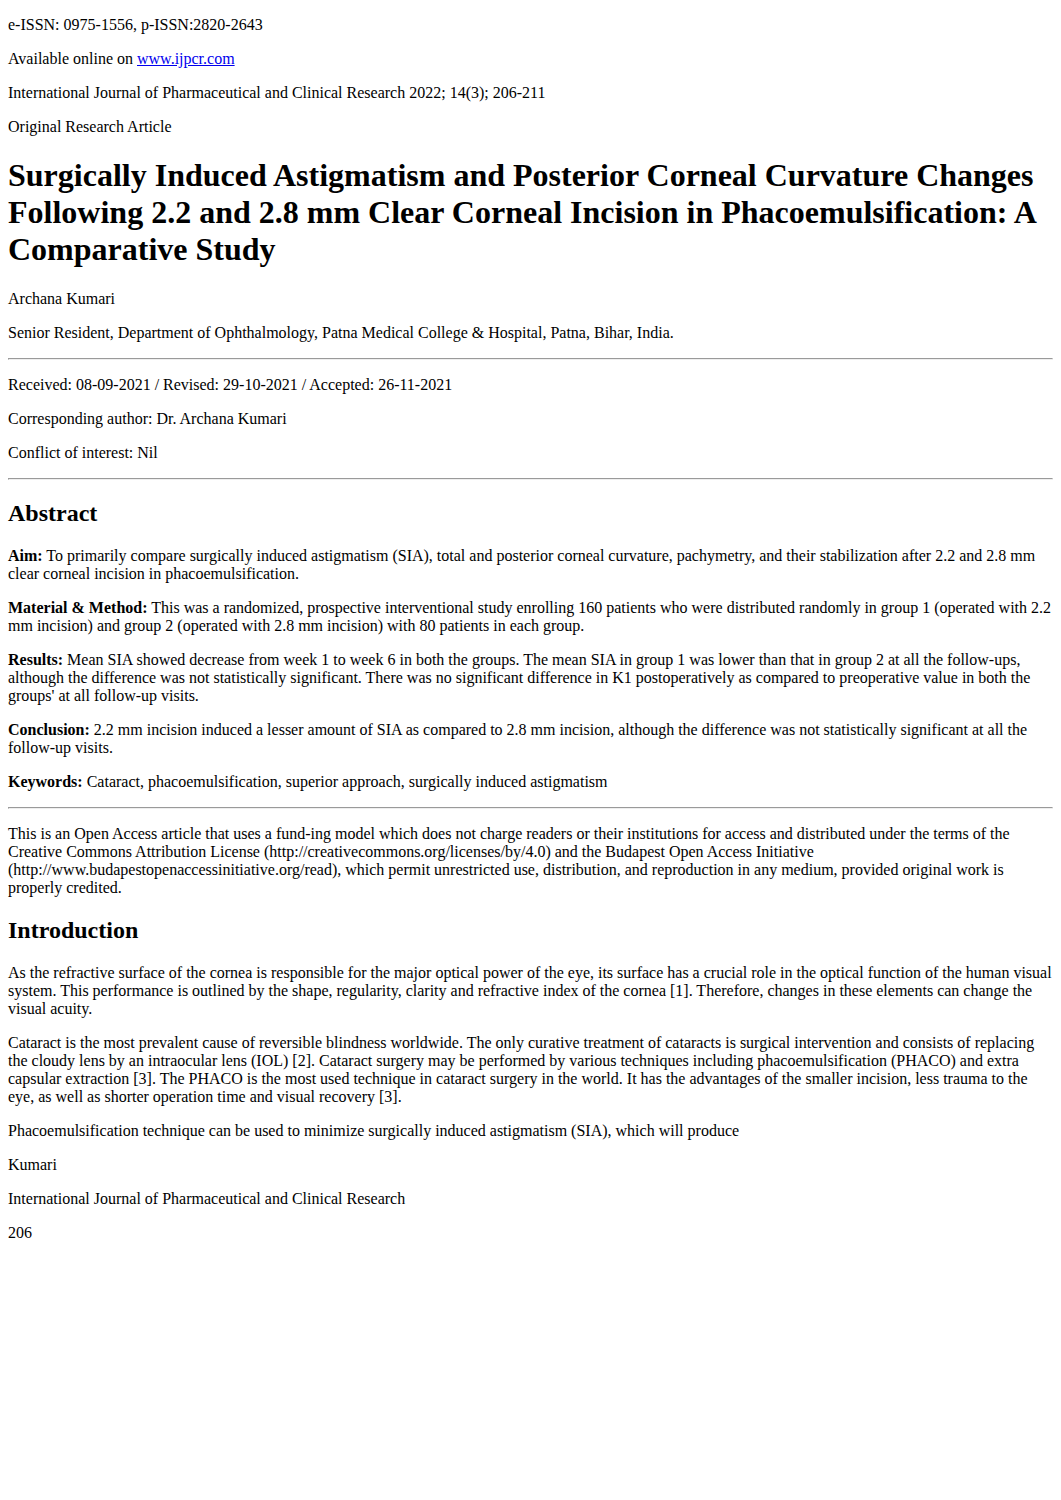e-ISSN: 0975-1556, p-ISSN:2820-2643
Available online on www.ijpcr.com
International Journal of Pharmaceutical and Clinical Research 2022; 14(3); 206-211
Original Research Article
Surgically Induced Astigmatism and Posterior Corneal Curvature Changes Following 2.2 and 2.8 mm Clear Corneal Incision in Phacoemulsification: A Comparative Study
Archana Kumari
Senior Resident, Department of Ophthalmology, Patna Medical College & Hospital, Patna, Bihar, India.
Received: 08-09-2021 / Revised: 29-10-2021 / Accepted: 26-11-2021
Corresponding author: Dr. Archana Kumari
Conflict of interest: Nil
Abstract
Aim: To primarily compare surgically induced astigmatism (SIA), total and posterior corneal curvature, pachymetry, and their stabilization after 2.2 and 2.8 mm clear corneal incision in phacoemulsification.
Material & Method: This was a randomized, prospective interventional study enrolling 160 patients who were distributed randomly in group 1 (operated with 2.2 mm incision) and group 2 (operated with 2.8 mm incision) with 80 patients in each group.
Results: Mean SIA showed decrease from week 1 to week 6 in both the groups. The mean SIA in group 1 was lower than that in group 2 at all the follow-ups, although the difference was not statistically significant. There was no significant difference in K1 postoperatively as compared to preoperative value in both the groups' at all follow-up visits.
Conclusion: 2.2 mm incision induced a lesser amount of SIA as compared to 2.8 mm incision, although the difference was not statistically significant at all the follow-up visits.
Keywords: Cataract, phacoemulsification, superior approach, surgically induced astigmatism
This is an Open Access article that uses a fund-ing model which does not charge readers or their institutions for access and distributed under the terms of the Creative Commons Attribution License (http://creativecommons.org/licenses/by/4.0) and the Budapest Open Access Initiative (http://www.budapestopenaccessinitiative.org/read), which permit unrestricted use, distribution, and reproduction in any medium, provided original work is properly credited.
Introduction
As the refractive surface of the cornea is responsible for the major optical power of the eye, its surface has a crucial role in the optical function of the human visual system. This performance is outlined by the shape, regularity, clarity and refractive index of the cornea [1]. Therefore, changes in these elements can change the visual acuity.
Cataract is the most prevalent cause of reversible blindness worldwide. The only curative treatment of cataracts is surgical intervention and consists of replacing the cloudy lens by an intraocular lens (IOL) [2]. Cataract surgery may be performed by various techniques including phacoemulsification (PHACO) and extra capsular extraction [3]. The PHACO is the most used technique in cataract surgery in the world. It has the advantages of the smaller incision, less trauma to the eye, as well as shorter operation time and visual recovery [3].
Phacoemulsification technique can be used to minimize surgically induced astigmatism (SIA), which will produce
Kumari
International Journal of Pharmaceutical and Clinical Research
206